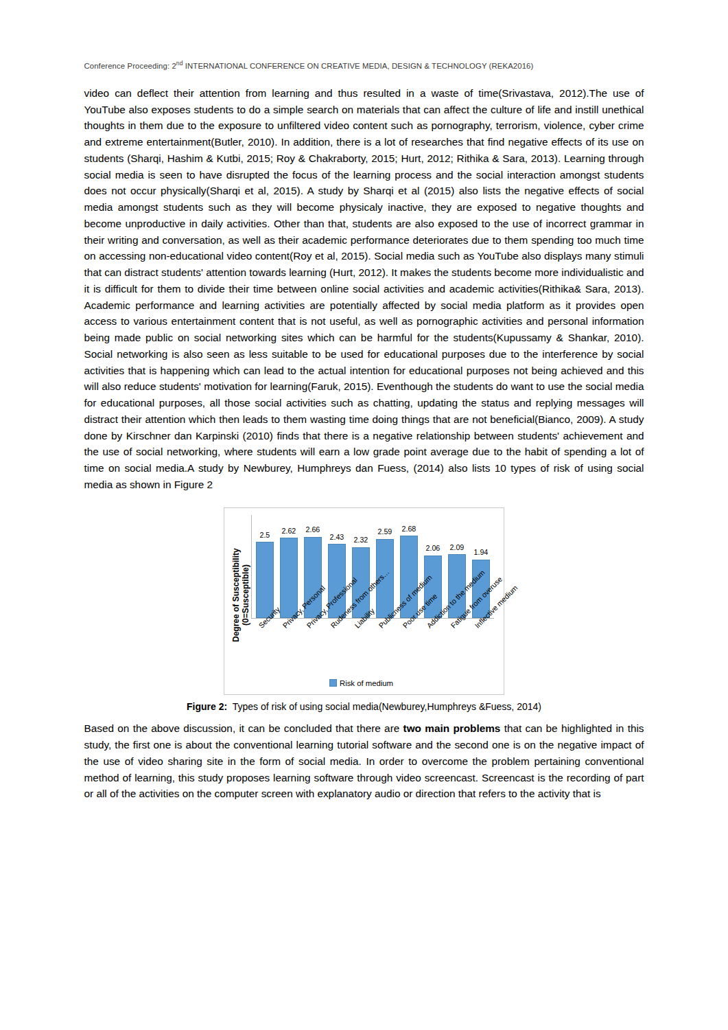Conference Proceeding: 2nd INTERNATIONAL CONFERENCE ON CREATIVE MEDIA, DESIGN & TECHNOLOGY (REKA2016)
video can deflect their attention from learning and thus resulted in a waste of time(Srivastava, 2012).The use of YouTube also exposes students to do a simple search on materials that can affect the culture of life and instill unethical thoughts in them due to the exposure to unfiltered video content such as pornography, terrorism, violence, cyber crime and extreme entertainment(Butler, 2010). In addition, there is a lot of researches that find negative effects of its use on students (Sharqi, Hashim & Kutbi, 2015; Roy & Chakraborty, 2015; Hurt, 2012; Rithika & Sara, 2013). Learning through social media is seen to have disrupted the focus of the learning process and the social interaction amongst students does not occur physically(Sharqi et al, 2015). A study by Sharqi et al (2015) also lists the negative effects of social media amongst students such as they will become physicaly inactive, they are exposed to negative thoughts and become unproductive in daily activities. Other than that, students are also exposed to the use of incorrect grammar in their writing and conversation, as well as their academic performance deteriorates due to them spending too much time on accessing non-educational video content(Roy et al, 2015). Social media such as YouTube also displays many stimuli that can distract students' attention towards learning (Hurt, 2012). It makes the students become more individualistic and it is difficult for them to divide their time between online social activities and academic activities(Rithika& Sara, 2013). Academic performance and learning activities are potentially affected by social media platform as it provides open access to various entertainment content that is not useful, as well as pornographic activities and personal information being made public on social networking sites which can be harmful for the students(Kupussamy & Shankar, 2010). Social networking is also seen as less suitable to be used for educational purposes due to the interference by social activities that is happening which can lead to the actual intention for educational purposes not being achieved and this will also reduce students' motivation for learning(Faruk, 2015). Eventhough the students do want to use the social media for educational purposes, all those social activities such as chatting, updating the status and replying messages will distract their attention which then leads to them wasting time doing things that are not beneficial(Bianco, 2009). A study done by Kirschner dan Karpinski (2010) finds that there is a negative relationship between students' achievement and the use of social networking, where students will earn a low grade point average due to the habit of spending a lot of time on social media.A study by Newburey, Humphreys dan Fuess, (2014) also lists 10 types of risk of using social media as shown in Figure 2
Degree of Susceptibility
(0=Susceptible)
2.5
2.62
2.66
2.43
2.32
2.59
2.68
2.06
2.09
1.94
Security Privacy, Personal Privacy, Professional Rudeness from others… Liability Publicness of medium Poor use time Addiction to the medium Fatigue from overuse Inflective medium
Risk of medium
Figure 2: Types of risk of using social media(Newburey,Humphreys &Fuess, 2014)
Based on the above discussion, it can be concluded that there are two main problems that can be highlighted in this study, the first one is about the conventional learning tutorial software and the second one is on the negative impact of the use of video sharing site in the form of social media. In order to overcome the problem pertaining conventional method of learning, this study proposes learning software through video screencast. Screencast is the recording of part or all of the activities on the computer screen with explanatory audio or direction that refers to the activity that is